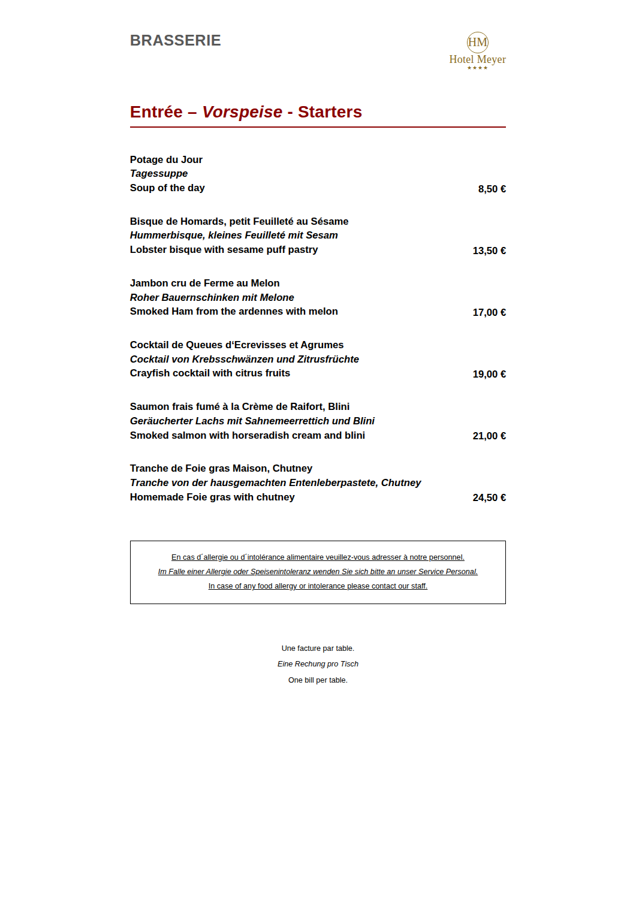BRASSERIE
HM
Hotel Meyer
★★★★
Entrée – Vorspeise - Starters
Potage du Jour
Tagessuppe
Soup of the day
8,50 €
Bisque de Homards, petit Feuilleté au Sésame
Hummerbisque, kleines Feuilleté mit Sesam
Lobster bisque with sesame puff pastry
13,50 €
Jambon cru de Ferme au Melon
Roher Bauernschinken mit Melone
Smoked Ham from the ardennes with melon
17,00 €
Cocktail de Queues d‘Ecrevisses et Agrumes
Cocktail von Krebsschwänzen und Zitrusfrüchte
Crayfish cocktail with citrus fruits
19,00 €
Saumon frais fumé à la Crème de Raifort, Blini
Geräucherter Lachs mit Sahnemeerrettich und Blini
Smoked salmon with horseradish cream and blini
21,00 €
Tranche de Foie gras Maison, Chutney
Tranche von der hausgemachten Entenleberpastete, Chutney
Homemade Foie gras with chutney
24,50 €
En cas d´allergie ou d´intolérance alimentaire veuillez-vous adresser à notre personnel.
Im Falle einer Allergie oder Speisenintoleranz wenden Sie sich bitte an unser Service Personal.
In case of any food allergy or intolerance please contact our staff.
Une facture par table.
Eine Rechung pro Tisch
One bill per table.